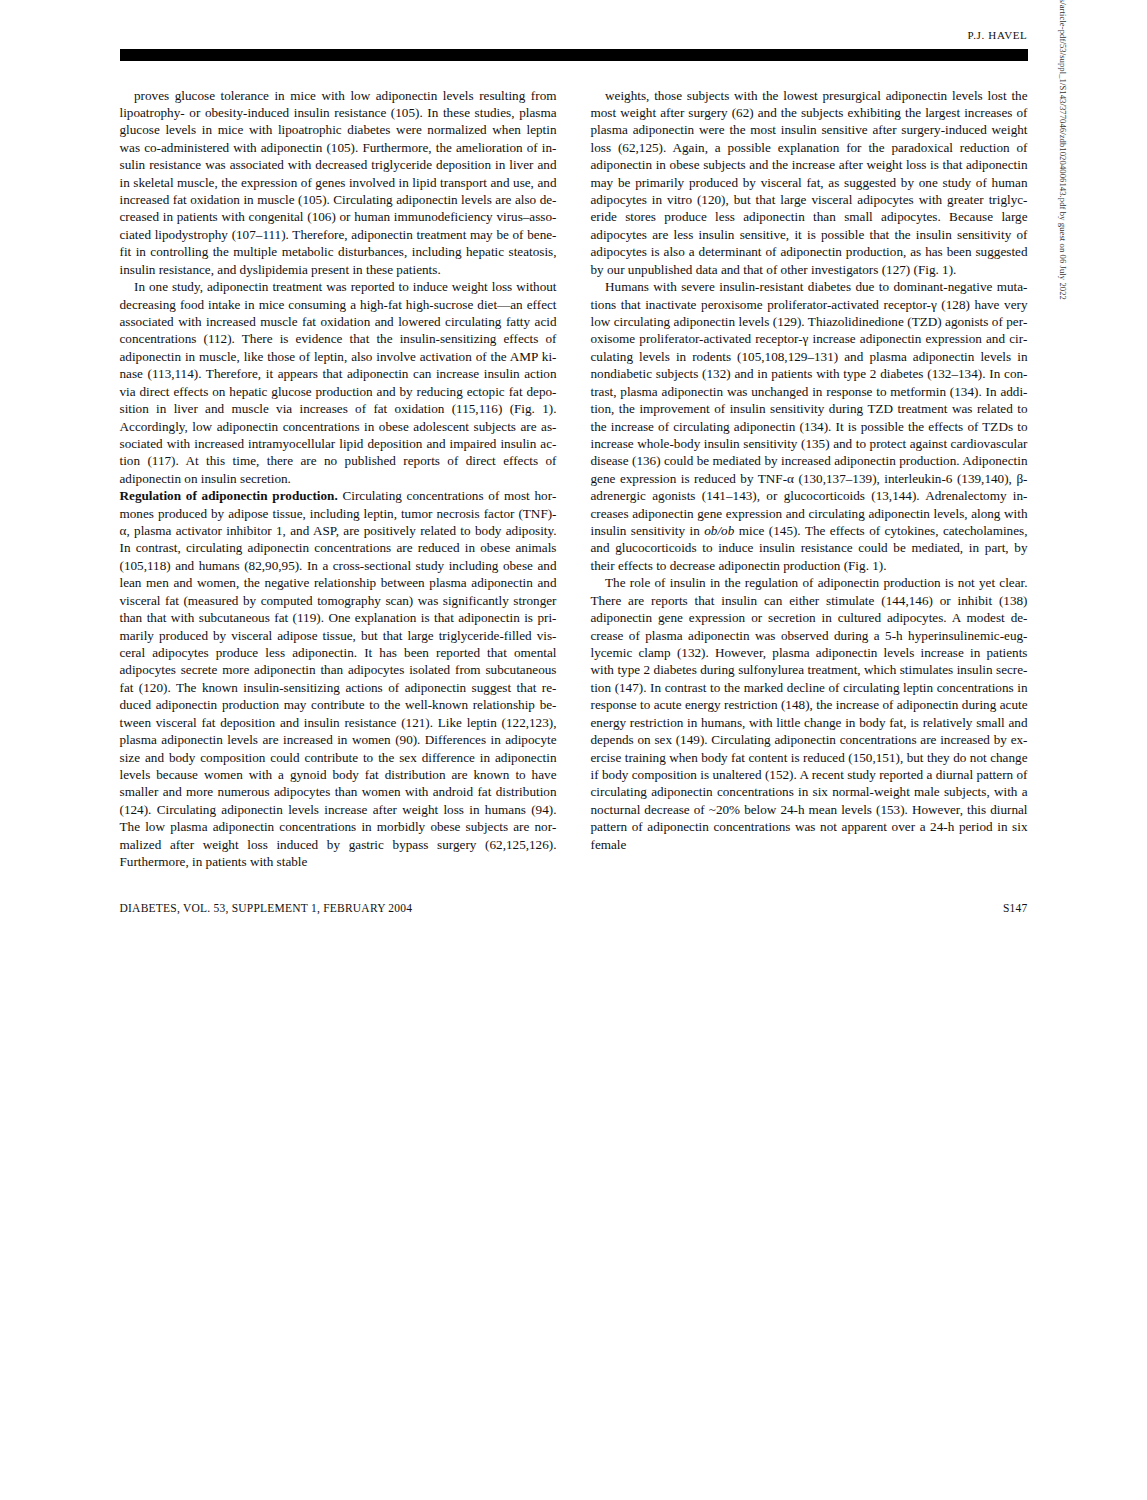P.J. HAVEL
Downloaded from http://diabetesjournals.org/diabetes/article-pdf/53/suppl_1/S143/377046/zdb10204006143.pdf by guest on 06 July 2022
proves glucose tolerance in mice with low adiponectin levels resulting from lipoatrophy- or obesity-induced insulin resistance (105). In these studies, plasma glucose levels in mice with lipoatrophic diabetes were normalized when leptin was co-administered with adiponectin (105). Furthermore, the amelioration of insulin resistance was associated with decreased triglyceride deposition in liver and in skeletal muscle, the expression of genes involved in lipid transport and use, and increased fat oxidation in muscle (105). Circulating adiponectin levels are also decreased in patients with congenital (106) or human immunodeficiency virus–associated lipodystrophy (107–111). Therefore, adiponectin treatment may be of benefit in controlling the multiple metabolic disturbances, including hepatic steatosis, insulin resistance, and dyslipidemia present in these patients.
In one study, adiponectin treatment was reported to induce weight loss without decreasing food intake in mice consuming a high-fat high-sucrose diet—an effect associated with increased muscle fat oxidation and lowered circulating fatty acid concentrations (112). There is evidence that the insulin-sensitizing effects of adiponectin in muscle, like those of leptin, also involve activation of the AMP kinase (113,114). Therefore, it appears that adiponectin can increase insulin action via direct effects on hepatic glucose production and by reducing ectopic fat deposition in liver and muscle via increases of fat oxidation (115,116) (Fig. 1). Accordingly, low adiponectin concentrations in obese adolescent subjects are associated with increased intramyocellular lipid deposition and impaired insulin action (117). At this time, there are no published reports of direct effects of adiponectin on insulin secretion.
Regulation of adiponectin production.
Circulating concentrations of most hormones produced by adipose tissue, including leptin, tumor necrosis factor (TNF)-α, plasma activator inhibitor 1, and ASP, are positively related to body adiposity. In contrast, circulating adiponectin concentrations are reduced in obese animals (105,118) and humans (82,90,95). In a cross-sectional study including obese and lean men and women, the negative relationship between plasma adiponectin and visceral fat (measured by computed tomography scan) was significantly stronger than that with subcutaneous fat (119). One explanation is that adiponectin is primarily produced by visceral adipose tissue, but that large triglyceride-filled visceral adipocytes produce less adiponectin. It has been reported that omental adipocytes secrete more adiponectin than adipocytes isolated from subcutaneous fat (120). The known insulin-sensitizing actions of adiponectin suggest that reduced adiponectin production may contribute to the well-known relationship between visceral fat deposition and insulin resistance (121). Like leptin (122,123), plasma adiponectin levels are increased in women (90). Differences in adipocyte size and body composition could contribute to the sex difference in adiponectin levels because women with a gynoid body fat distribution are known to have smaller and more numerous adipocytes than women with android fat distribution (124). Circulating adiponectin levels increase after weight loss in humans (94). The low plasma adiponectin concentrations in morbidly obese subjects are normalized after weight loss induced by gastric bypass surgery (62,125,126). Furthermore, in patients with stable
weights, those subjects with the lowest presurgical adiponectin levels lost the most weight after surgery (62) and the subjects exhibiting the largest increases of plasma adiponectin were the most insulin sensitive after surgery-induced weight loss (62,125). Again, a possible explanation for the paradoxical reduction of adiponectin in obese subjects and the increase after weight loss is that adiponectin may be primarily produced by visceral fat, as suggested by one study of human adipocytes in vitro (120), but that large visceral adipocytes with greater triglyceride stores produce less adiponectin than small adipocytes. Because large adipocytes are less insulin sensitive, it is possible that the insulin sensitivity of adipocytes is also a determinant of adiponectin production, as has been suggested by our unpublished data and that of other investigators (127) (Fig. 1).
Humans with severe insulin-resistant diabetes due to dominant-negative mutations that inactivate peroxisome proliferator-activated receptor-γ (128) have very low circulating adiponectin levels (129). Thiazolidinedione (TZD) agonists of peroxisome proliferator-activated receptor-γ increase adiponectin expression and circulating levels in rodents (105,108,129–131) and plasma adiponectin levels in nondiabetic subjects (132) and in patients with type 2 diabetes (132–134). In contrast, plasma adiponectin was unchanged in response to metformin (134). In addition, the improvement of insulin sensitivity during TZD treatment was related to the increase of circulating adiponectin (134). It is possible the effects of TZDs to increase whole-body insulin sensitivity (135) and to protect against cardiovascular disease (136) could be mediated by increased adiponectin production. Adiponectin gene expression is reduced by TNF-α (130,137–139), interleukin-6 (139,140), β-adrenergic agonists (141–143), or glucocorticoids (13,144). Adrenalectomy increases adiponectin gene expression and circulating adiponectin levels, along with insulin sensitivity in ob/ob mice (145). The effects of cytokines, catecholamines, and glucocorticoids to induce insulin resistance could be mediated, in part, by their effects to decrease adiponectin production (Fig. 1).
The role of insulin in the regulation of adiponectin production is not yet clear. There are reports that insulin can either stimulate (144,146) or inhibit (138) adiponectin gene expression or secretion in cultured adipocytes. A modest decrease of plasma adiponectin was observed during a 5-h hyperinsulinemic-euglycemic clamp (132). However, plasma adiponectin levels increase in patients with type 2 diabetes during sulfonylurea treatment, which stimulates insulin secretion (147). In contrast to the marked decline of circulating leptin concentrations in response to acute energy restriction (148), the increase of adiponectin during acute energy restriction in humans, with little change in body fat, is relatively small and depends on sex (149). Circulating adiponectin concentrations are increased by exercise training when body fat content is reduced (150,151), but they do not change if body composition is unaltered (152). A recent study reported a diurnal pattern of circulating adiponectin concentrations in six normal-weight male subjects, with a nocturnal decrease of ~20% below 24-h mean levels (153). However, this diurnal pattern of adiponectin concentrations was not apparent over a 24-h period in six female
Diabetes, Vol. 53, Supplement 1, February 2004
S147